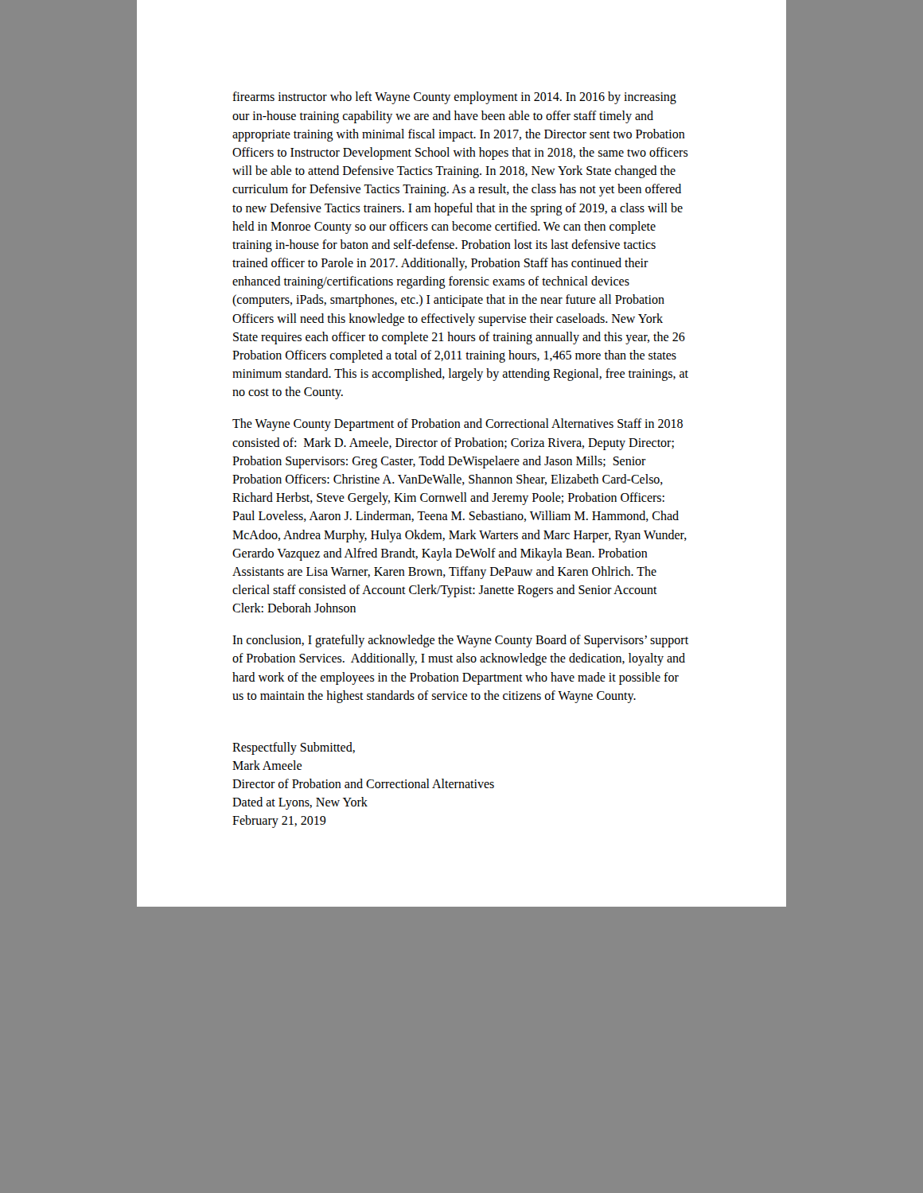firearms instructor who left Wayne County employment in 2014. In 2016 by increasing our in-house training capability we are and have been able to offer staff timely and appropriate training with minimal fiscal impact. In 2017, the Director sent two Probation Officers to Instructor Development School with hopes that in 2018, the same two officers will be able to attend Defensive Tactics Training. In 2018, New York State changed the curriculum for Defensive Tactics Training. As a result, the class has not yet been offered to new Defensive Tactics trainers. I am hopeful that in the spring of 2019, a class will be held in Monroe County so our officers can become certified. We can then complete training in-house for baton and self-defense. Probation lost its last defensive tactics trained officer to Parole in 2017. Additionally, Probation Staff has continued their enhanced training/certifications regarding forensic exams of technical devices (computers, iPads, smartphones, etc.) I anticipate that in the near future all Probation Officers will need this knowledge to effectively supervise their caseloads. New York State requires each officer to complete 21 hours of training annually and this year, the 26 Probation Officers completed a total of 2,011 training hours, 1,465 more than the states minimum standard. This is accomplished, largely by attending Regional, free trainings, at no cost to the County.
The Wayne County Department of Probation and Correctional Alternatives Staff in 2018 consisted of: Mark D. Ameele, Director of Probation; Coriza Rivera, Deputy Director; Probation Supervisors: Greg Caster, Todd DeWispelaere and Jason Mills; Senior Probation Officers: Christine A. VanDeWalle, Shannon Shear, Elizabeth Card-Celso, Richard Herbst, Steve Gergely, Kim Cornwell and Jeremy Poole; Probation Officers: Paul Loveless, Aaron J. Linderman, Teena M. Sebastiano, William M. Hammond, Chad McAdoo, Andrea Murphy, Hulya Okdem, Mark Warters and Marc Harper, Ryan Wunder, Gerardo Vazquez and Alfred Brandt, Kayla DeWolf and Mikayla Bean. Probation Assistants are Lisa Warner, Karen Brown, Tiffany DePauw and Karen Ohlrich. The clerical staff consisted of Account Clerk/Typist: Janette Rogers and Senior Account Clerk: Deborah Johnson
In conclusion, I gratefully acknowledge the Wayne County Board of Supervisors’ support of Probation Services. Additionally, I must also acknowledge the dedication, loyalty and hard work of the employees in the Probation Department who have made it possible for us to maintain the highest standards of service to the citizens of Wayne County.
Respectfully Submitted,
Mark Ameele
Director of Probation and Correctional Alternatives
Dated at Lyons, New York
February 21, 2019